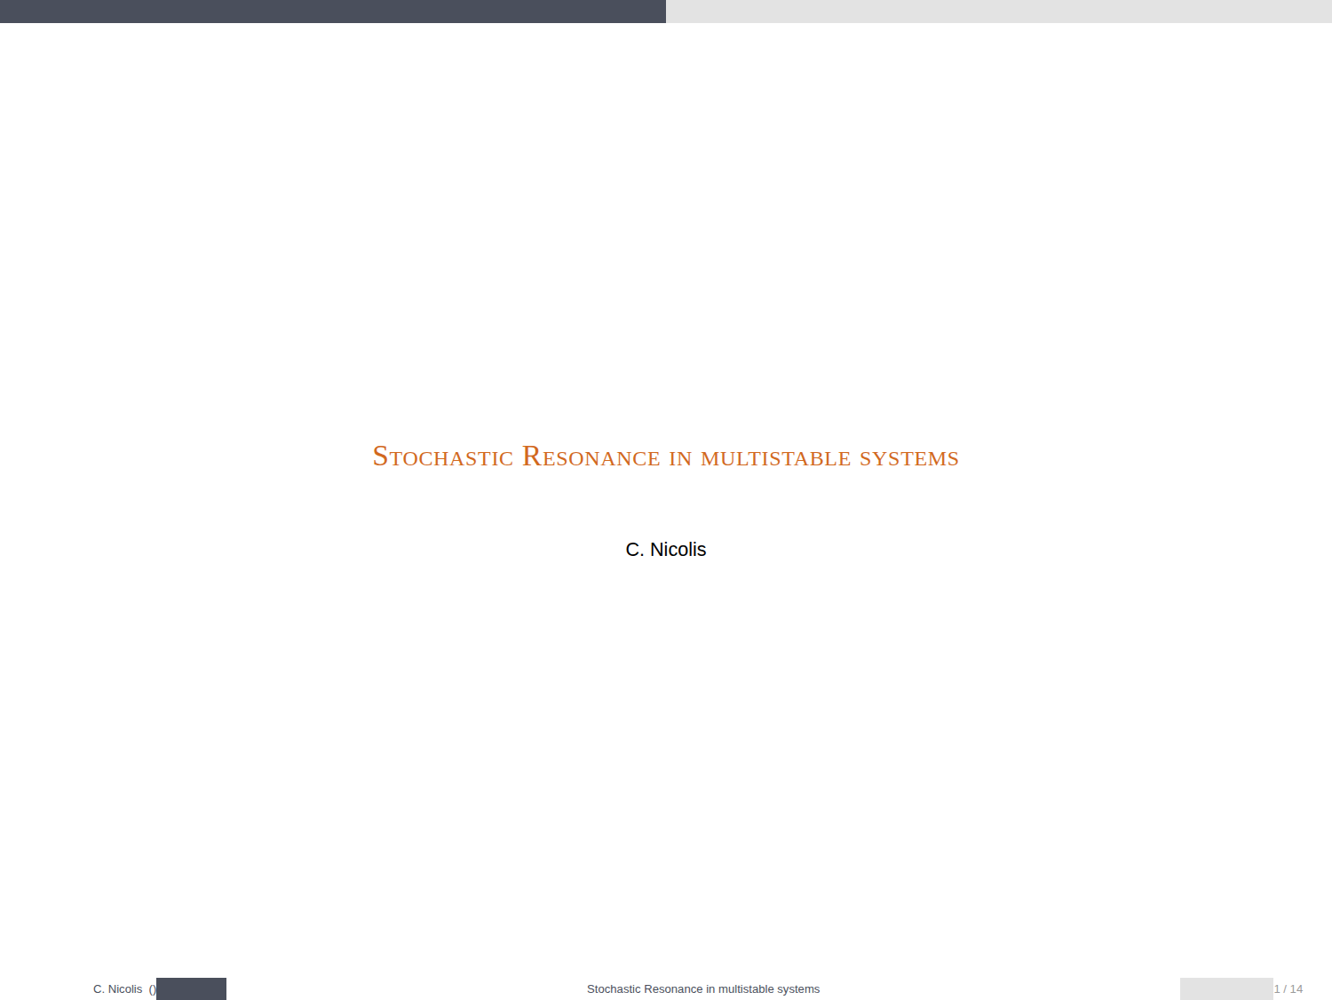Stochastic Resonance in multistable systems
C. Nicolis
C. Nicolis ()
Stochastic Resonance in multistable systems
1 / 14